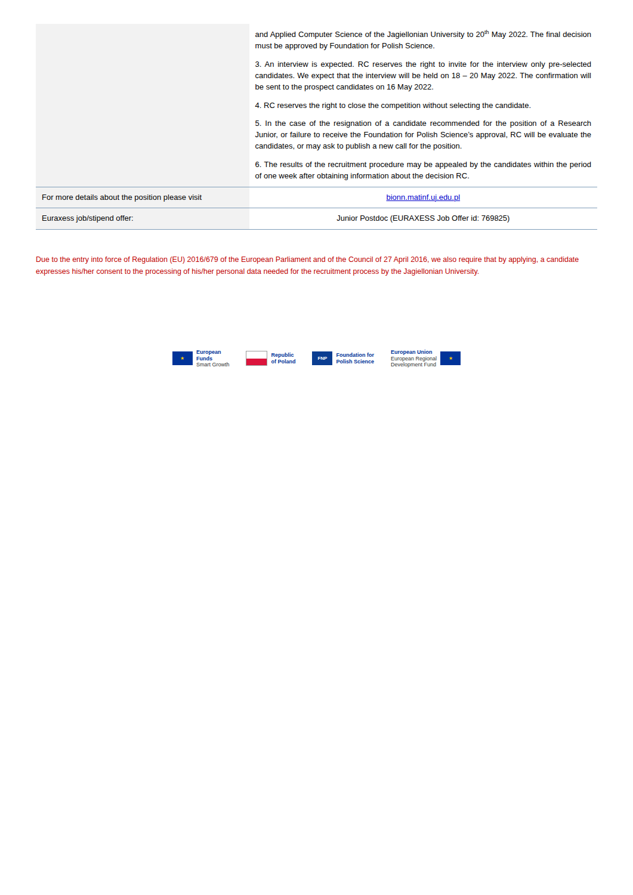| | and Applied Computer Science of the Jagiellonian University to 20 th May 2022. The final decision must be approved by Foundation for Polish Science. 3. An interview is expected. RC reserves the right to invite for the interview only pre-selected candidates. We expect that the interview will be held on 18 – 20 May 2022. The confirmation will be sent to the prospect candidates on 16 May 2022. 4. RC reserves the right to close the competition without selecting the candidate. 5. In the case of the resignation of a candidate recommended for the position of a Research Junior, or failure to receive the Foundation for Polish Science’s approval, RC will be evaluate the candidates, or may ask to publish a new call for the position. 6. The results of the recruitment procedure may be appealed by the candidates within the period of one week after obtaining information about the decision RC. |
| For more details about the position please visit | bionn.matinf.uj.edu.pl |
| Euraxess job/stipend offer: | Junior Postdoc (EURAXESS Job Offer id: 769825) |
Due to the entry into force of Regulation (EU) 2016/679 of the European Parliament and of the Council of 27 April 2016, we also require that by applying, a candidate expresses his/her consent to the processing of his/her personal data needed for the recruitment process by the Jagiellonian University.
European
Funds
Smart Growth
Republic
of Poland
FNP Foundation for
Polish Science
European Union
European Regional
Development Fund